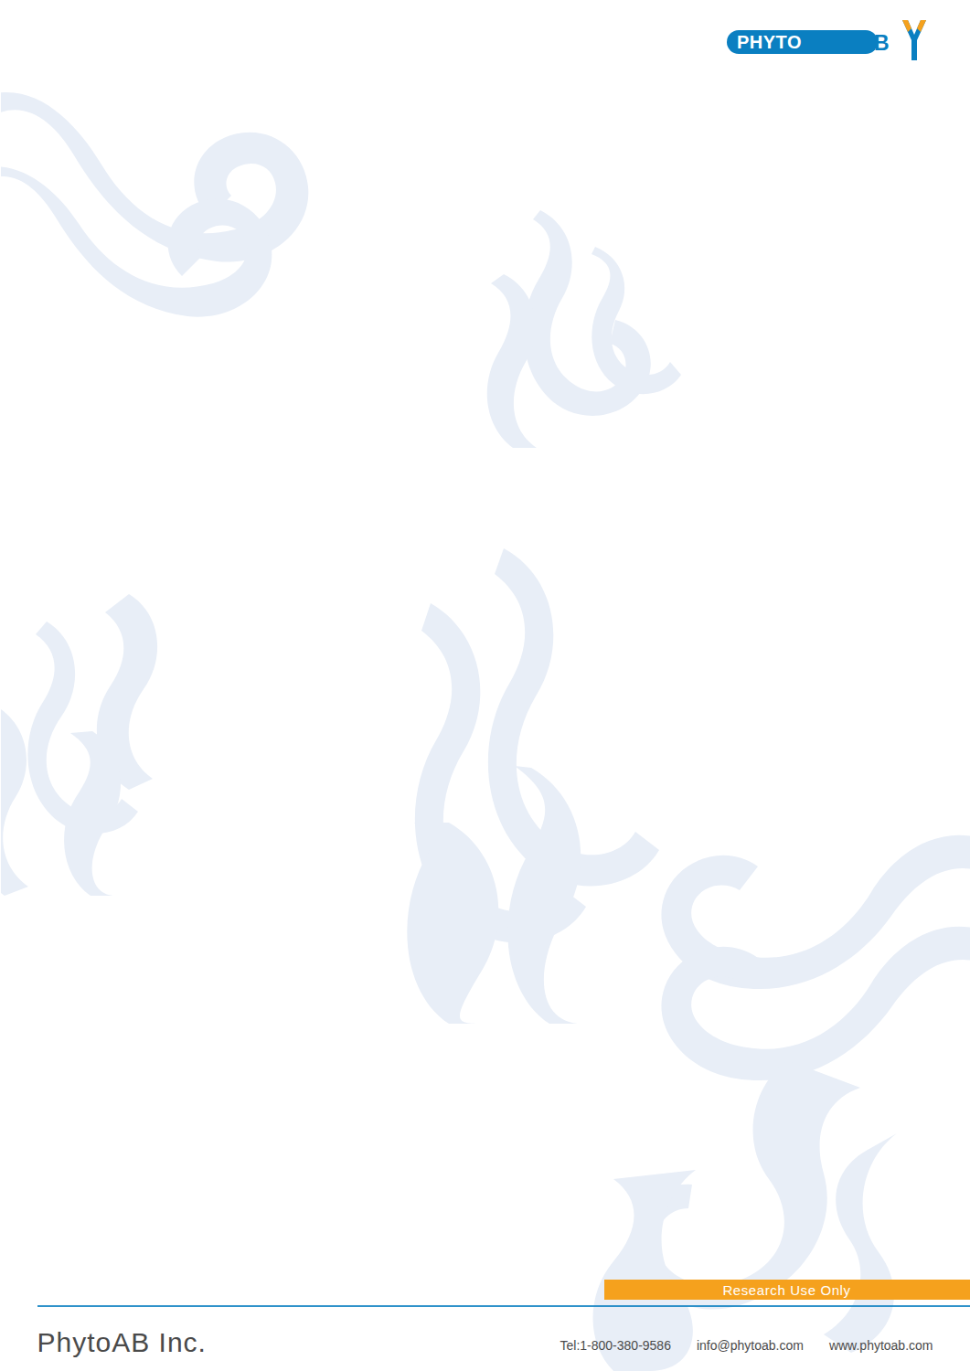PHYTO B A
Research Use Only
PhytoAB Inc.
Tel:1-800-380-9586 info@phytoab.com www.phytoab.com